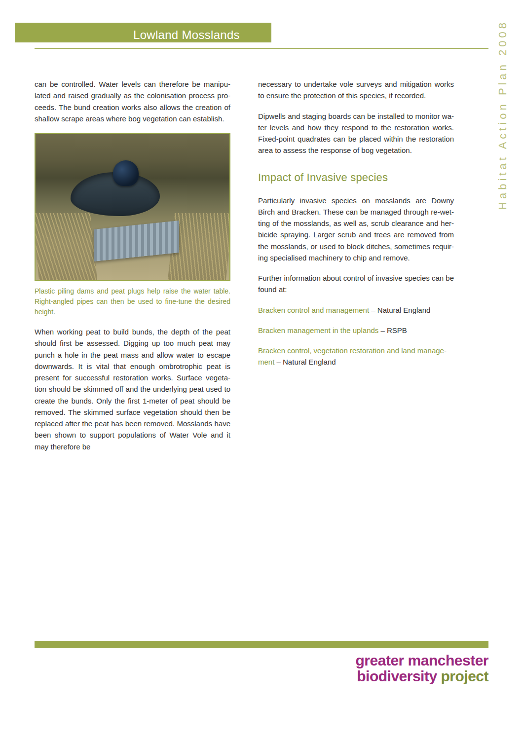Lowland Mosslands
Habitat Action Plan 2008
can be controlled. Water levels can therefore be manipulated and raised gradually as the colonisation process proceeds. The bund creation works also allows the creation of shallow scrape areas where bog vegetation can establish.
Plastic piling dams and peat plugs help raise the water table. Right-angled pipes can then be used to fine-tune the desired height.
When working peat to build bunds, the depth of the peat should first be assessed. Digging up too much peat may punch a hole in the peat mass and allow water to escape downwards. It is vital that enough ombrotrophic peat is present for successful restoration works. Surface vegetation should be skimmed off and the underlying peat used to create the bunds. Only the first 1-meter of peat should be removed. The skimmed surface vegetation should then be replaced after the peat has been removed. Mosslands have been shown to support populations of Water Vole and it may therefore be
necessary to undertake vole surveys and mitigation works to ensure the protection of this species, if recorded.
Dipwells and staging boards can be installed to monitor water levels and how they respond to the restoration works. Fixed-point quadrates can be placed within the restoration area to assess the response of bog vegetation.
Impact of Invasive species
Particularly invasive species on mosslands are Downy Birch and Bracken. These can be managed through re-wetting of the mosslands, as well as, scrub clearance and herbicide spraying. Larger scrub and trees are removed from the mosslands, or used to block ditches, sometimes requiring specialised machinery to chip and remove.
Further information about control of invasive species can be found at:
Bracken control and management – Natural England
Bracken management in the uplands – RSPB
Bracken control, vegetation restoration and land management – Natural England
greater manchester
biodiversity project